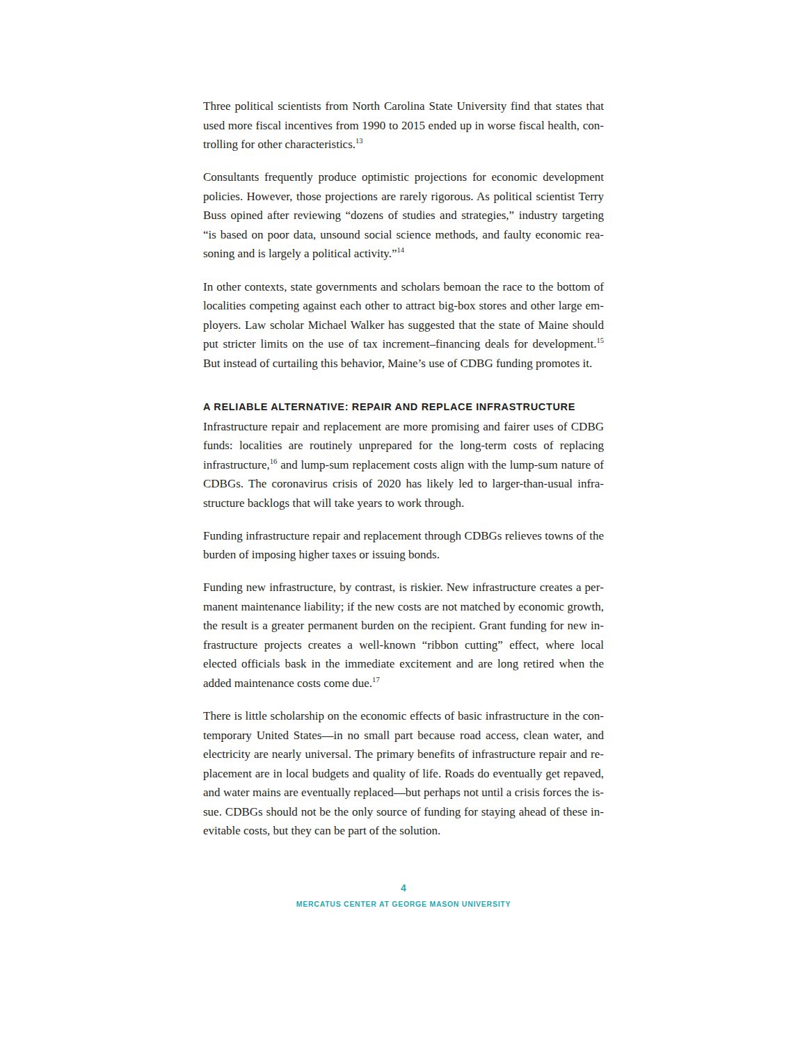Three political scientists from North Carolina State University find that states that used more fiscal incentives from 1990 to 2015 ended up in worse fiscal health, controlling for other characteristics.13
Consultants frequently produce optimistic projections for economic development policies. However, those projections are rarely rigorous. As political scientist Terry Buss opined after reviewing “dozens of studies and strategies,” industry targeting “is based on poor data, unsound social science methods, and faulty economic reasoning and is largely a political activity.”14
In other contexts, state governments and scholars bemoan the race to the bottom of localities competing against each other to attract big-box stores and other large employers. Law scholar Michael Walker has suggested that the state of Maine should put stricter limits on the use of tax increment–financing deals for development.15 But instead of curtailing this behavior, Maine’s use of CDBG funding promotes it.
A Reliable Alternative: Repair and Replace Infrastructure
Infrastructure repair and replacement are more promising and fairer uses of CDBG funds: localities are routinely unprepared for the long-term costs of replacing infrastructure,16 and lump-sum replacement costs align with the lump-sum nature of CDBGs. The coronavirus crisis of 2020 has likely led to larger-than-usual infrastructure backlogs that will take years to work through.
Funding infrastructure repair and replacement through CDBGs relieves towns of the burden of imposing higher taxes or issuing bonds.
Funding new infrastructure, by contrast, is riskier. New infrastructure creates a permanent maintenance liability; if the new costs are not matched by economic growth, the result is a greater permanent burden on the recipient. Grant funding for new infrastructure projects creates a well-known “ribbon cutting” effect, where local elected officials bask in the immediate excitement and are long retired when the added maintenance costs come due.17
There is little scholarship on the economic effects of basic infrastructure in the contemporary United States—in no small part because road access, clean water, and electricity are nearly universal. The primary benefits of infrastructure repair and replacement are in local budgets and quality of life. Roads do eventually get repaved, and water mains are eventually replaced—but perhaps not until a crisis forces the issue. CDBGs should not be the only source of funding for staying ahead of these inevitable costs, but they can be part of the solution.
4
Mercatus Center at George Mason University